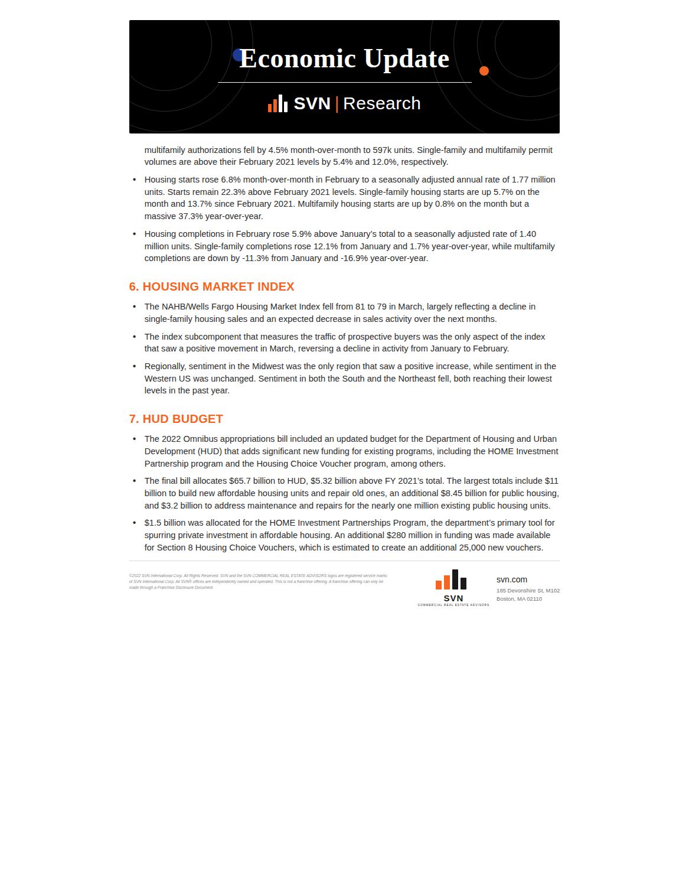Economic Update
SVN|Research
multifamily authorizations fell by 4.5% month-over-month to 597k units. Single-family and multifamily permit volumes are above their February 2021 levels by 5.4% and 12.0%, respectively.
Housing starts rose 6.8% month-over-month in February to a seasonally adjusted annual rate of 1.77 million units. Starts remain 22.3% above February 2021 levels. Single-family housing starts are up 5.7% on the month and 13.7% since February 2021. Multifamily housing starts are up by 0.8% on the month but a massive 37.3% year-over-year.
Housing completions in February rose 5.9% above January’s total to a seasonally adjusted rate of 1.40 million units. Single-family completions rose 12.1% from January and 1.7% year-over-year, while multifamily completions are down by -11.3% from January and -16.9% year-over-year.
6. Housing Market Index
The NAHB/Wells Fargo Housing Market Index fell from 81 to 79 in March, largely reflecting a decline in single-family housing sales and an expected decrease in sales activity over the next months.
The index subcomponent that measures the traffic of prospective buyers was the only aspect of the index that saw a positive movement in March, reversing a decline in activity from January to February.
Regionally, sentiment in the Midwest was the only region that saw a positive increase, while sentiment in the Western US was unchanged. Sentiment in both the South and the Northeast fell, both reaching their lowest levels in the past year.
7. HUD Budget
The 2022 Omnibus appropriations bill included an updated budget for the Department of Housing and Urban Development (HUD) that adds significant new funding for existing programs, including the HOME Investment Partnership program and the Housing Choice Voucher program, among others.
The final bill allocates $65.7 billion to HUD, $5.32 billion above FY 2021’s total. The largest totals include $11 billion to build new affordable housing units and repair old ones, an additional $8.45 billion for public housing, and $3.2 billion to address maintenance and repairs for the nearly one million existing public housing units.
$1.5 billion was allocated for the HOME Investment Partnerships Program, the department’s primary tool for spurring private investment in affordable housing. An additional $280 million in funding was made available for Section 8 Housing Choice Vouchers, which is estimated to create an additional 25,000 new vouchers.
©2022 SVN International Corp. All Rights Reserved. SVN and the SVN COMMERCIAL REAL ESTATE ADVISORS logos are registered service marks of SVN International Corp. All SVN® offices are independently owned and operated. This is not a franchise offering. A franchise offering can only be made through a Franchise Disclosure Document.
SVN
COMMERCIAL REAL ESTATE ADVISORS
svn.com
185 Devonshire St, M102
Boston, MA 02110